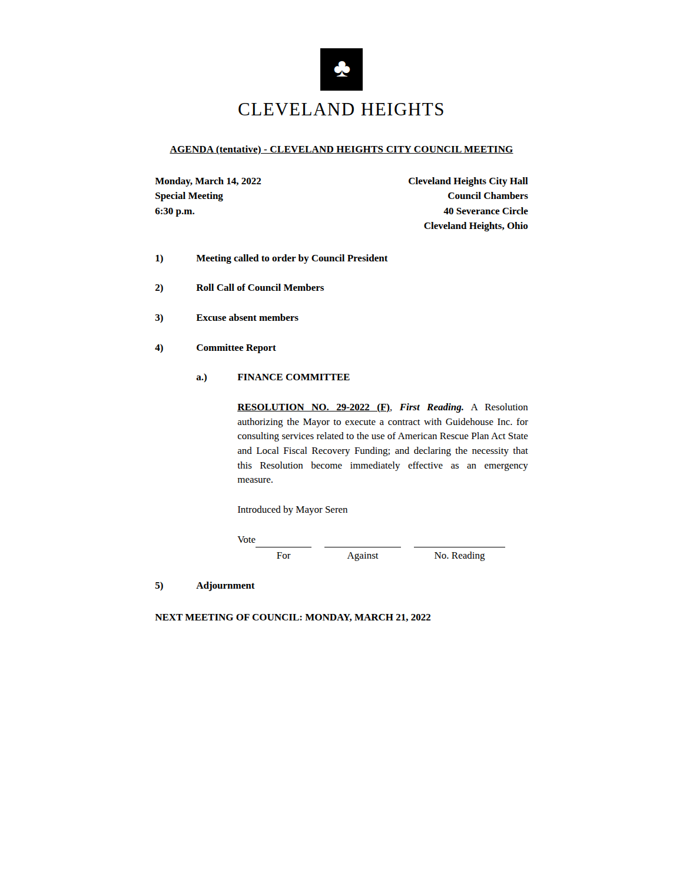♣
CLEVELAND HEIGHTS
AGENDA (tentative) - CLEVELAND HEIGHTS CITY COUNCIL MEETING
| Monday, March 14, 2022 | Cleveland Heights City Hall |
| Special Meeting | Council Chambers |
| 6:30 p.m. | 40 Severance Circle |
| | Cleveland Heights, Ohio |
1)
Meeting called to order by Council President
2)
Roll Call of Council Members
3)
Excuse absent members
4)
Committee Report
a.)
FINANCE COMMITTEE
RESOLUTION NO. 29-2022 (F), First Reading. A Resolution authorizing the Mayor to execute a contract with Guidehouse Inc. for consulting services related to the use of American Rescue Plan Act State and Local Fiscal Recovery Funding; and declaring the necessity that this Resolution become immediately effective as an emergency measure.
Introduced by Mayor Seren
| Vote | | | | | |
| | For | | Against | | No. Reading |
5)
Adjournment
NEXT MEETING OF COUNCIL: MONDAY, MARCH 21, 2022